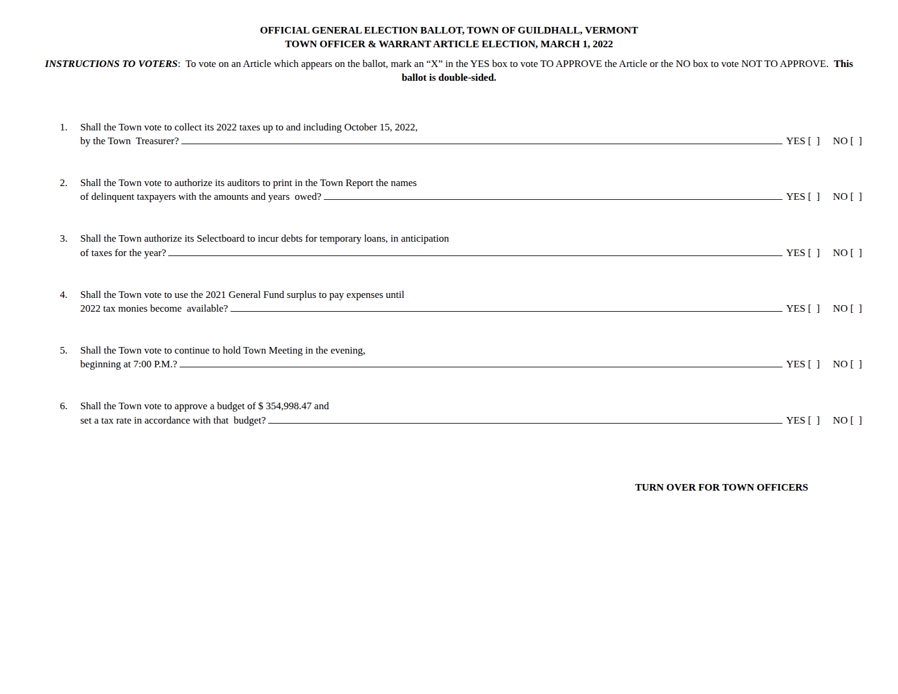OFFICIAL GENERAL ELECTION BALLOT, TOWN OF GUILDHALL, VERMONT
TOWN OFFICER & WARRANT ARTICLE ELECTION, MARCH 1, 2022
INSTRUCTIONS TO VOTERS: To vote on an Article which appears on the ballot, mark an “X” in the YES box to vote TO APPROVE the Article or the NO box to vote NOT TO APPROVE. This ballot is double-sided.
Shall the Town vote to collect its 2022 taxes up to and including October 15, 2022, by the Town Treasurer? YES [ ] NO [ ]
Shall the Town vote to authorize its auditors to print in the Town Report the names of delinquent taxpayers with the amounts and years owed? YES [ ] NO [ ]
Shall the Town authorize its Selectboard to incur debts for temporary loans, in anticipation of taxes for the year? YES [ ] NO [ ]
Shall the Town vote to use the 2021 General Fund surplus to pay expenses until 2022 tax monies become available? YES [ ] NO [ ]
Shall the Town vote to continue to hold Town Meeting in the evening, beginning at 7:00 P.M.? YES [ ] NO [ ]
Shall the Town vote to approve a budget of $ 354,998.47 and set a tax rate in accordance with that budget? YES [ ] NO [ ]
TURN OVER FOR TOWN OFFICERS